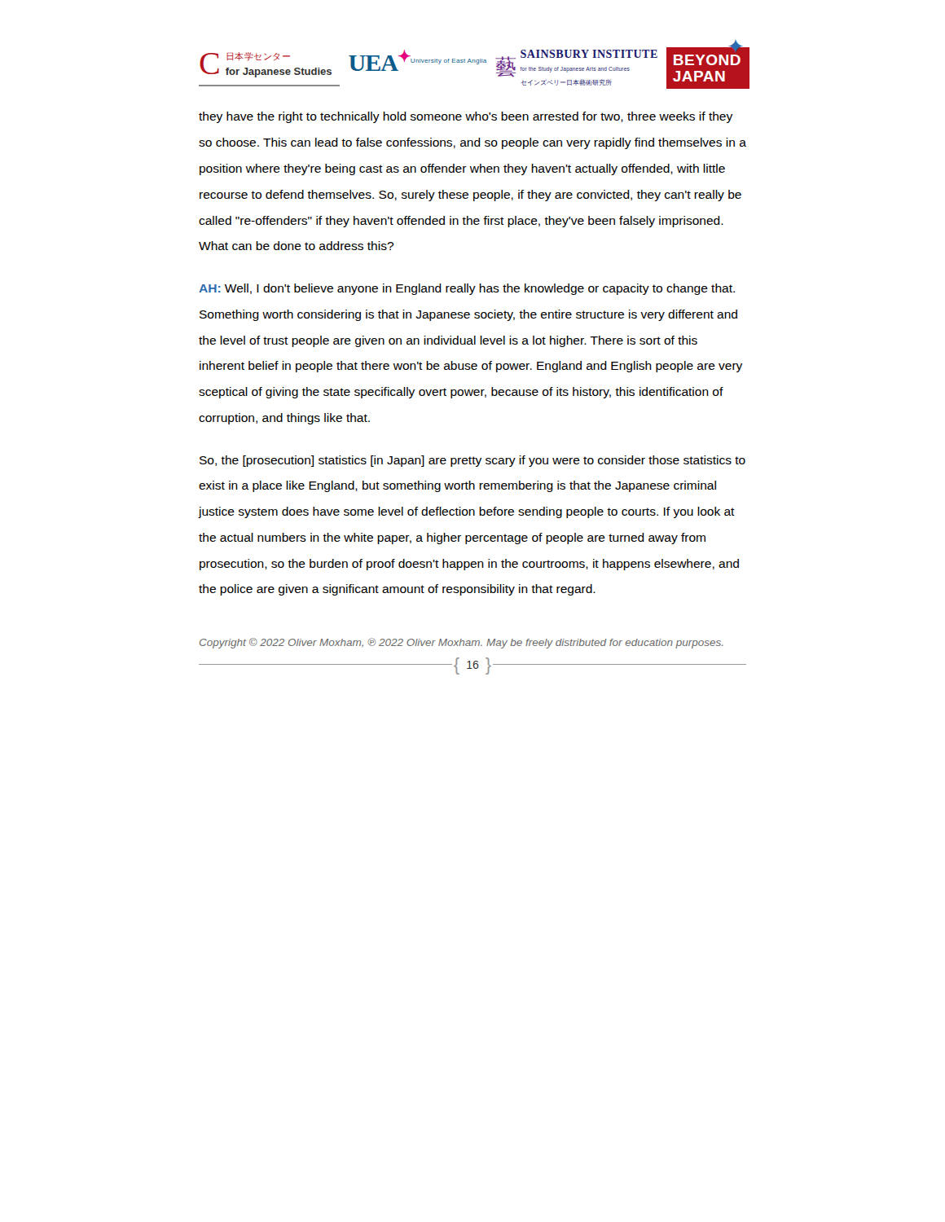C 日本学センター
for Japanese Studies
UEA✦
University of East Anglia
藝 SAINSBURY INSTITUTE
for the Study of Japanese Arts and Cultures
セインズベリー日本藝術研究所
✦
BEYOND
JAPAN
they have the right to technically hold someone who's been arrested for two, three weeks if they so choose. This can lead to false confessions, and so people can very rapidly find themselves in a position where they're being cast as an offender when they haven't actually offended, with little recourse to defend themselves. So, surely these people, if they are convicted, they can't really be called "re-offenders" if they haven't offended in the first place, they've been falsely imprisoned. What can be done to address this?
AH: Well, I don't believe anyone in England really has the knowledge or capacity to change that. Something worth considering is that in Japanese society, the entire structure is very different and the level of trust people are given on an individual level is a lot higher. There is sort of this inherent belief in people that there won't be abuse of power. England and English people are very sceptical of giving the state specifically overt power, because of its history, this identification of corruption, and things like that.
So, the [prosecution] statistics [in Japan] are pretty scary if you were to consider those statistics to exist in a place like England, but something worth remembering is that the Japanese criminal justice system does have some level of deflection before sending people to courts. If you look at the actual numbers in the white paper, a higher percentage of people are turned away from prosecution, so the burden of proof doesn't happen in the courtrooms, it happens elsewhere, and the police are given a significant amount of responsibility in that regard.
Copyright © 2022 Oliver Moxham, ℗ 2022 Oliver Moxham. May be freely distributed for education purposes.
{ 16 }